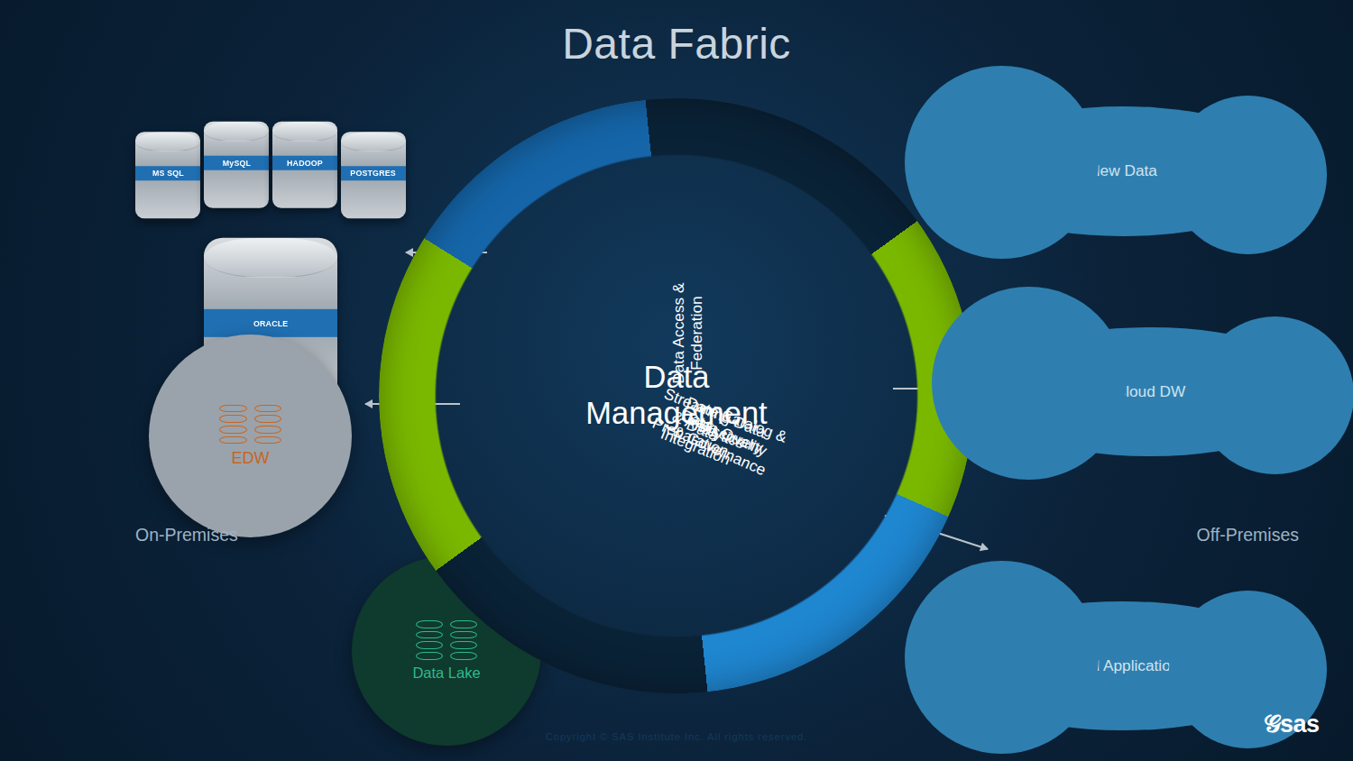Data Fabric
MS SQL
MySQL
HADOOP
POSTGRES
ORACLE
EDW
Data Lake
On-Premises
Off-Premises
Data Access &Federation
Data Catalog &Discovery
Data Quality& Governance
Data Integration
Data Preparation
Streaming Data& Analytics
Data
Management
New Data
Cloud DW
Cloud Applications
Copyright © SAS Institute Inc. All rights reserved.
𝒢sas